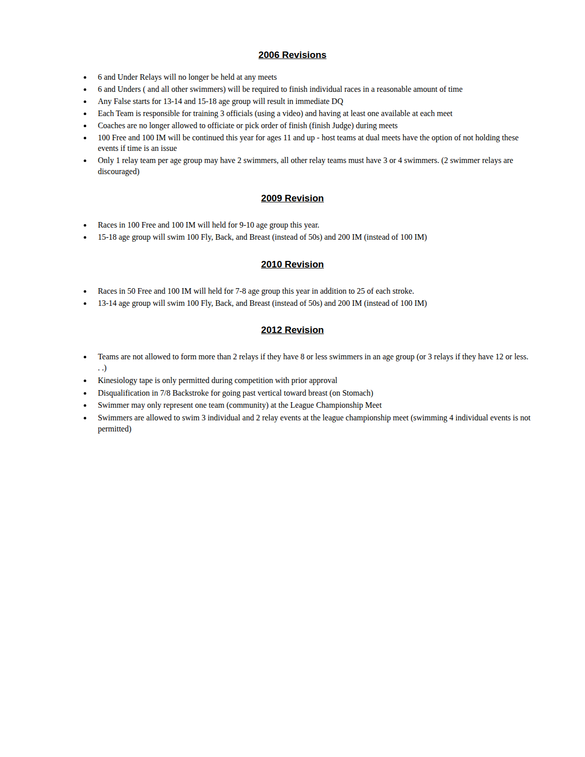2006 Revisions
6 and Under Relays will no longer be held at any meets
6 and Unders ( and all other swimmers) will be required to finish individual races in a reasonable amount of time
Any False starts for 13-14 and 15-18 age group will result in immediate DQ
Each Team is responsible for training 3 officials (using a video) and having at least one available at each meet
Coaches are no longer allowed to officiate or pick order of finish (finish Judge) during meets
100 Free and 100 IM will be continued this year for ages 11 and up - host teams at dual meets have the option of not holding these events if time is an issue
Only 1 relay team per age group may have 2 swimmers, all other relay teams must have 3 or 4 swimmers. (2 swimmer relays are discouraged)
2009 Revision
Races in 100 Free and 100 IM will held for 9-10 age group this year.
15-18 age group will swim 100 Fly, Back, and Breast (instead of 50s) and 200 IM (instead of 100 IM)
2010 Revision
Races in 50 Free and 100 IM will held for 7-8 age group this year in addition to 25 of each stroke.
13-14 age group will swim 100 Fly, Back, and Breast (instead of 50s) and 200 IM (instead of 100 IM)
2012 Revision
Teams are not allowed to form more than 2 relays if they have 8 or less swimmers in an age group (or 3 relays if they have 12 or less. . .)
Kinesiology tape is only permitted during competition with prior approval
Disqualification in 7/8 Backstroke for going past vertical toward breast (on Stomach)
Swimmer may only represent one team (community) at the League Championship Meet
Swimmers are allowed to swim 3 individual and 2 relay events at the league championship meet (swimming 4 individual events is not permitted)